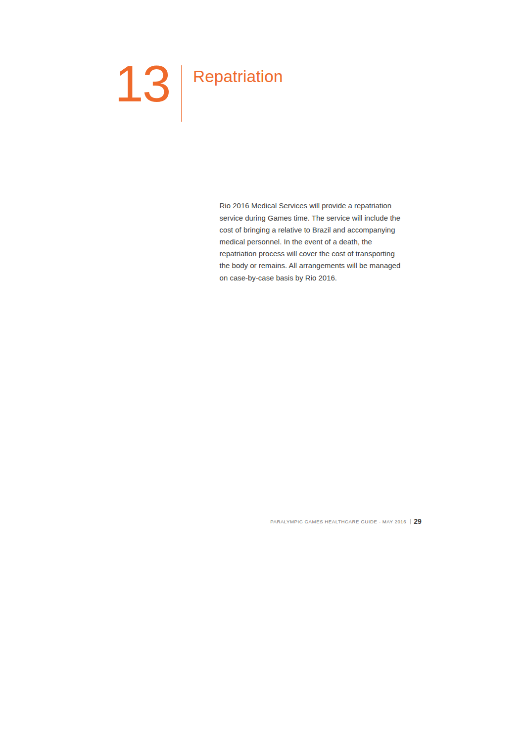13
Repatriation
Rio 2016 Medical Services will provide a repatriation service during Games time. The service will include the cost of bringing a relative to Brazil and accompanying medical personnel. In the event of a death, the repatriation process will cover the cost of transporting the body or remains. All arrangements will be managed on case-by-case basis by Rio 2016.
Paralympic Games Healthcare Guide - May 2016 29